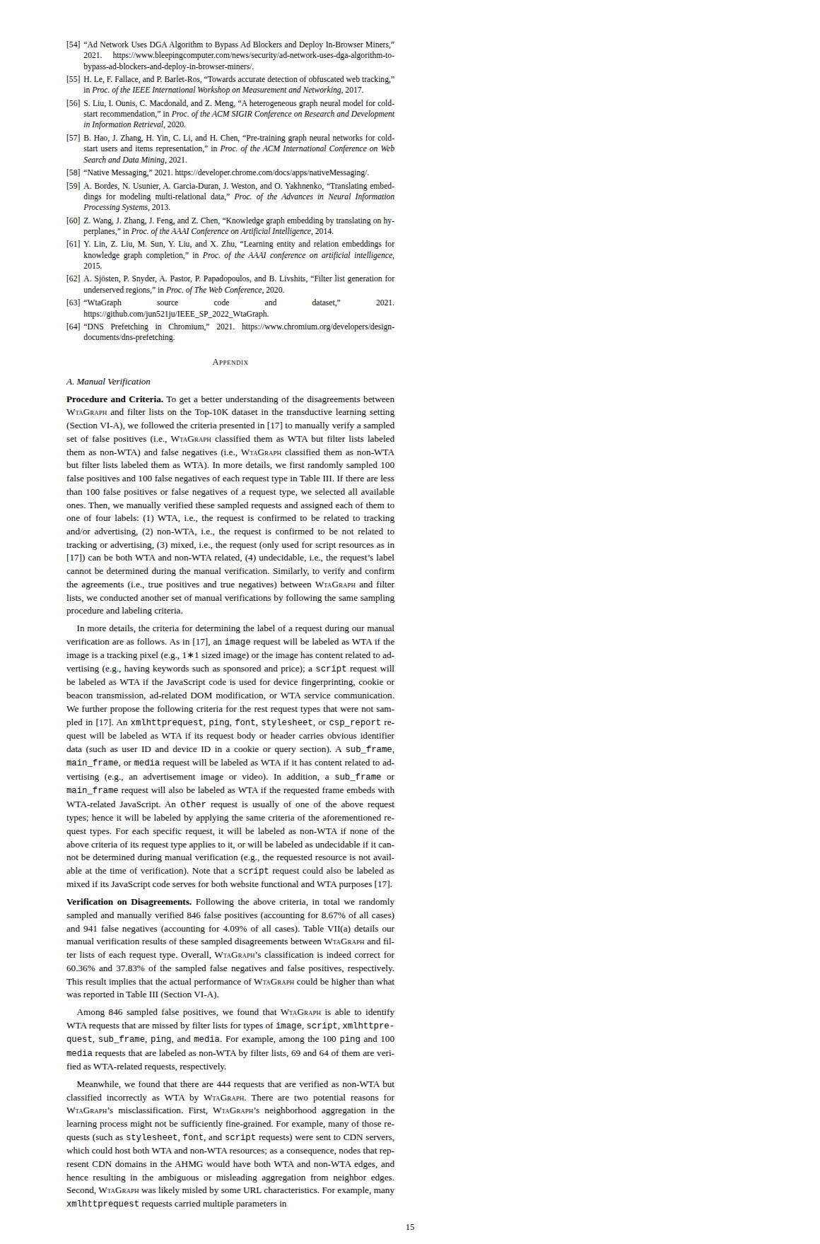[54]“Ad Network Uses DGA Algorithm to Bypass Ad Blockers and Deploy In-Browser Miners,” 2021. https://www.bleepingcomputer.com/news/security/ad-network-uses-dga-algorithm-to-bypass-ad-blockers-and-deploy-in-browser-miners/.
[55] H. Le, F. Fallace, and P. Barlet-Ros, “Towards accurate detection of obfuscated web tracking,” in Proc. of the IEEE International Workshop on Measurement and Networking, 2017.
[56] S. Liu, I. Ounis, C. Macdonald, and Z. Meng, “A heterogeneous graph neural model for cold-start recommendation,” in Proc. of the ACM SIGIR Conference on Research and Development in Information Retrieval, 2020.
[57] B. Hao, J. Zhang, H. Yin, C. Li, and H. Chen, “Pre-training graph neural networks for cold-start users and items representation,” in Proc. of the ACM International Conference on Web Search and Data Mining, 2021.
[58]“Native Messaging,” 2021. https://developer.chrome.com/docs/apps/nativeMessaging/.
[59] A. Bordes, N. Usunier, A. Garcia-Duran, J. Weston, and O. Yakhnenko, “Translating embeddings for modeling multi-relational data,” Proc. of the Advances in Neural Information Processing Systems, 2013.
[60] Z. Wang, J. Zhang, J. Feng, and Z. Chen, “Knowledge graph embedding by translating on hyperplanes,” in Proc. of the AAAI Conference on Artificial Intelligence, 2014.
[61] Y. Lin, Z. Liu, M. Sun, Y. Liu, and X. Zhu, “Learning entity and relation embeddings for knowledge graph completion,” in Proc. of the AAAI conference on artificial intelligence, 2015.
[62] A. Sjösten, P. Snyder, A. Pastor, P. Papadopoulos, and B. Livshits, “Filter list generation for underserved regions,” in Proc. of The Web Conference, 2020.
[63]“WtaGraph source code and dataset,” 2021. https://github.com/jun521ju/IEEE_SP_2022_WtaGraph.
[64]“DNS Prefetching in Chromium,” 2021. https://www.chromium.org/developers/design-documents/dns-prefetching.
Appendix
A. Manual Verification
Procedure and Criteria. To get a better understanding of the disagreements between Wta Graph and filter lists on the Top-10K dataset in the transductive learning setting (Section VI-A), we followed the criteria presented in [17] to manually verify a sampled set of false positives (i.e., Wta Graph classified them as WTA but filter lists labeled them as non-WTA) and false negatives (i.e., Wta Graph classified them as non-WTA but filter lists labeled them as WTA). In more details, we first randomly sampled 100 false positives and 100 false negatives of each request type in Table III. If there are less than 100 false positives or false negatives of a request type, we selected all available ones. Then, we manually verified these sampled requests and assigned each of them to one of four labels: (1) WTA, i.e., the request is confirmed to be related to tracking and/or advertising, (2) non-WTA, i.e., the request is confirmed to be not related to tracking or advertising, (3) mixed, i.e., the request (only used for script resources as in [17]) can be both WTA and non-WTA related, (4) undecidable, i.e., the request’s label cannot be determined during the manual verification. Similarly, to verify and confirm the agreements (i.e., true positives and true negatives) between Wta Graph and filter lists, we conducted another set of manual verifications by following the same sampling procedure and labeling criteria.
In more details, the criteria for determining the label of a request during our manual verification are as follows. As in [17], an image request will be labeled as WTA if the image is a tracking pixel (e.g., 1∗1 sized image) or the image has content related to advertising (e.g., having keywords such as sponsored and price); a script request will be labeled as WTA if the JavaScript code is used for device fingerprinting, cookie or beacon transmission, ad-related DOM modification, or WTA service communication. We further propose the following criteria for the rest request types that were not sampled in [17]. An xmlhttprequest, ping, font, stylesheet, or csp_report request will be labeled as WTA if its request body or header carries obvious identifier data (such as user ID and device ID in a cookie or query section). A sub_frame, main_frame, or media request will be labeled as WTA if it has content related to advertising (e.g., an advertisement image or video). In addition, a sub_frame or main_frame request will also be labeled as WTA if the requested frame embeds with WTA-related JavaScript. An other request is usually of one of the above request types; hence it will be labeled by applying the same criteria of the aforementioned request types. For each specific request, it will be labeled as non-WTA if none of the above criteria of its request type applies to it, or will be labeled as undecidable if it cannot be determined during manual verification (e.g., the requested resource is not available at the time of verification). Note that a script request could also be labeled as mixed if its JavaScript code serves for both website functional and WTA purposes [17].
Verification on Disagreements. Following the above criteria, in total we randomly sampled and manually verified 846 false positives (accounting for 8.67% of all cases) and 941 false negatives (accounting for 4.09% of all cases). Table VII(a) details our manual verification results of these sampled disagreements between Wta Graph and filter lists of each request type. Overall, Wta Graph’s classification is indeed correct for 60.36% and 37.83% of the sampled false negatives and false positives, respectively. This result implies that the actual performance of Wta Graph could be higher than what was reported in Table III (Section VI-A).
Among 846 sampled false positives, we found that Wta Graph is able to identify WTA requests that are missed by filter lists for types of image, script, xmlhttprequest, sub_frame, ping, and media. For example, among the 100 ping and 100 media requests that are labeled as non-WTA by filter lists, 69 and 64 of them are verified as WTA-related requests, respectively.
Meanwhile, we found that there are 444 requests that are verified as non-WTA but classified incorrectly as WTA by Wta Graph. There are two potential reasons for Wta Graph’s misclassification. First, Wta Graph’s neighborhood aggregation in the learning process might not be sufficiently fine-grained. For example, many of those requests (such as stylesheet, font, and script requests) were sent to CDN servers, which could host both WTA and non-WTA resources; as a consequence, nodes that represent CDN domains in the AHMG would have both WTA and non-WTA edges, and hence resulting in the ambiguous or misleading aggregation from neighbor edges. Second, Wta Graph was likely misled by some URL characteristics. For example, many xmlhttprequest requests carried multiple parameters in
15